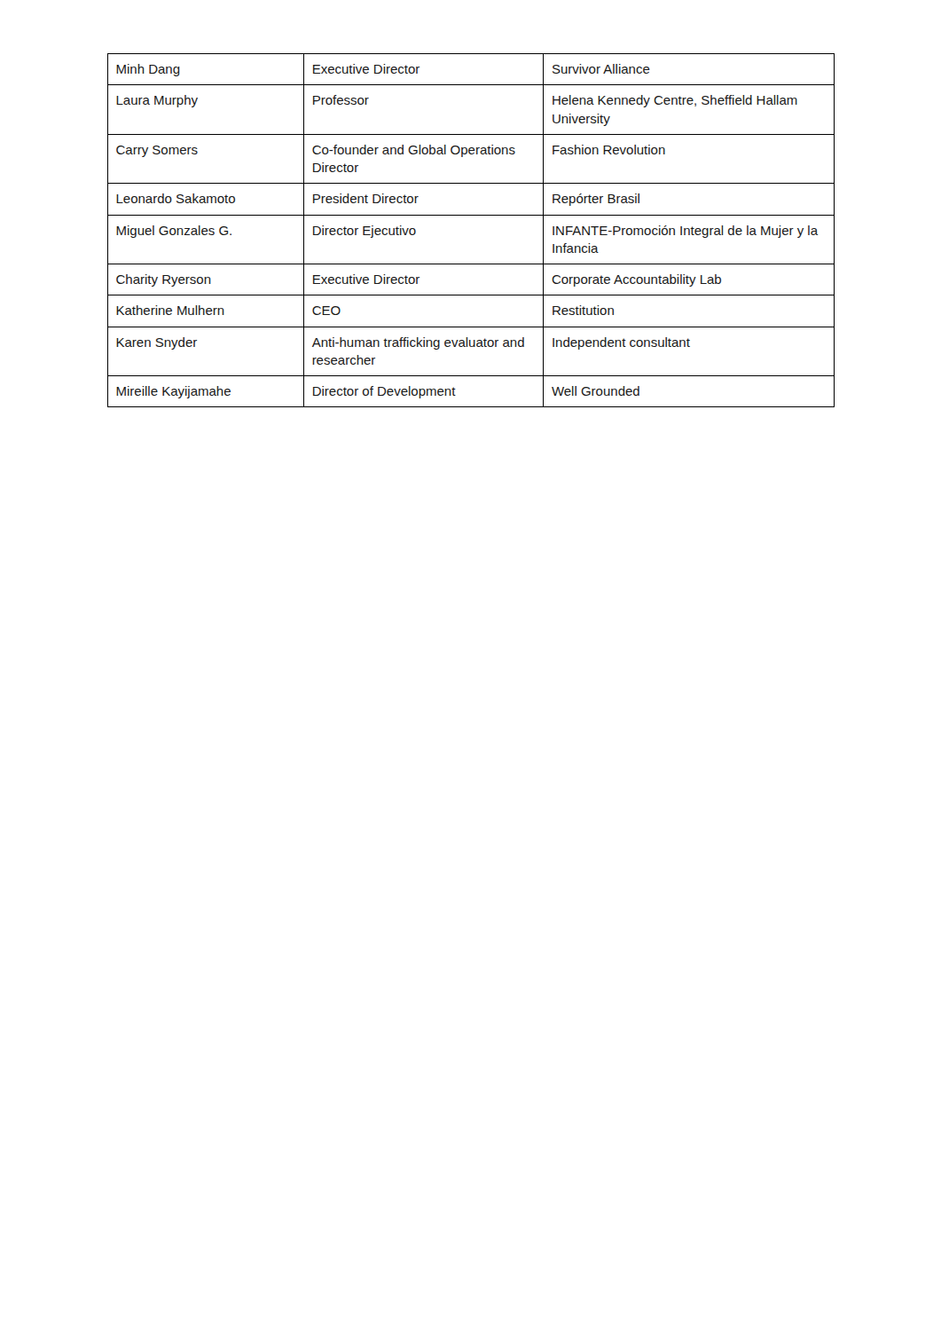| Minh Dang | Executive Director | Survivor Alliance |
| Laura Murphy | Professor | Helena Kennedy Centre, Sheffield Hallam University |
| Carry Somers | Co-founder and Global Operations Director | Fashion Revolution |
| Leonardo Sakamoto | President Director | Repórter Brasil |
| Miguel Gonzales G. | Director Ejecutivo | INFANTE-Promoción Integral de la Mujer y la Infancia |
| Charity Ryerson | Executive Director | Corporate Accountability Lab |
| Katherine Mulhern | CEO | Restitution |
| Karen Snyder | Anti-human trafficking evaluator and researcher | Independent consultant |
| Mireille Kayijamahe | Director of Development | Well Grounded |